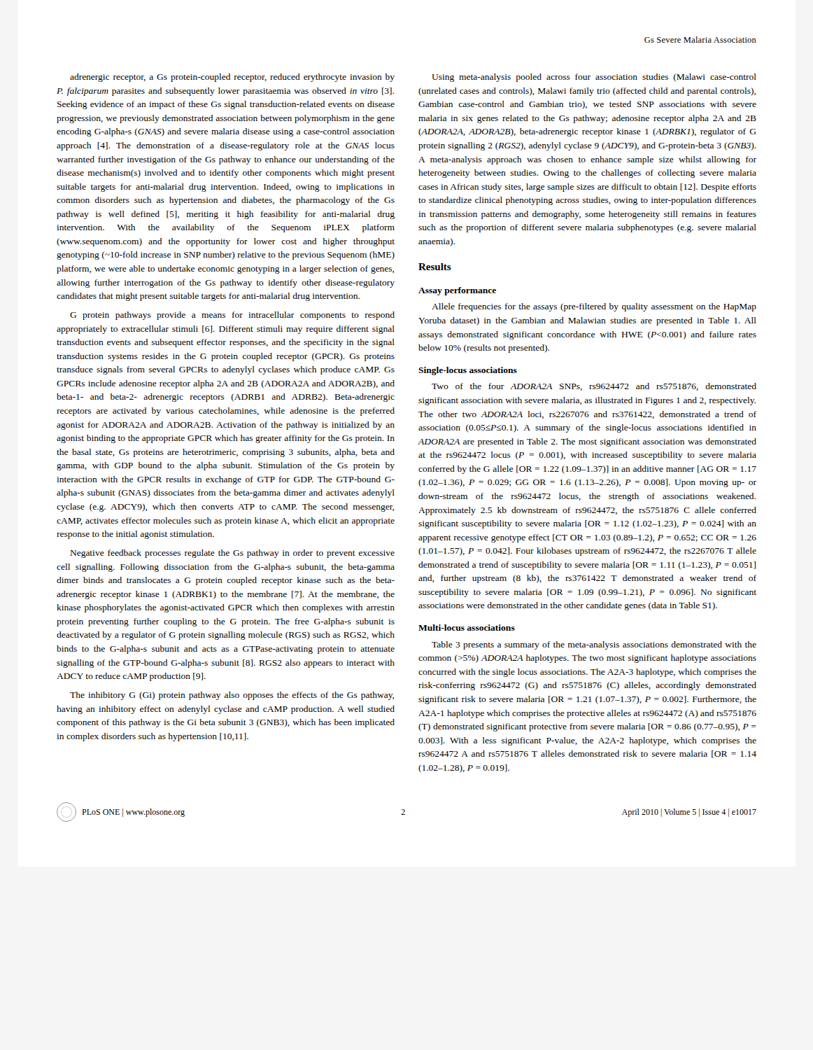Gs Severe Malaria Association
adrenergic receptor, a Gs protein-coupled receptor, reduced erythrocyte invasion by P. falciparum parasites and subsequently lower parasitaemia was observed in vitro [3]. Seeking evidence of an impact of these Gs signal transduction-related events on disease progression, we previously demonstrated association between polymorphism in the gene encoding G-alpha-s (GNAS) and severe malaria disease using a case-control association approach [4]. The demonstration of a disease-regulatory role at the GNAS locus warranted further investigation of the Gs pathway to enhance our understanding of the disease mechanism(s) involved and to identify other components which might present suitable targets for anti-malarial drug intervention. Indeed, owing to implications in common disorders such as hypertension and diabetes, the pharmacology of the Gs pathway is well defined [5], meriting it high feasibility for anti-malarial drug intervention. With the availability of the Sequenom iPLEX platform (www.sequenom.com) and the opportunity for lower cost and higher throughput genotyping (~10-fold increase in SNP number) relative to the previous Sequenom (hME) platform, we were able to undertake economic genotyping in a larger selection of genes, allowing further interrogation of the Gs pathway to identify other disease-regulatory candidates that might present suitable targets for anti-malarial drug intervention.
G protein pathways provide a means for intracellular components to respond appropriately to extracellular stimuli [6]. Different stimuli may require different signal transduction events and subsequent effector responses, and the specificity in the signal transduction systems resides in the G protein coupled receptor (GPCR). Gs proteins transduce signals from several GPCRs to adenylyl cyclases which produce cAMP. Gs GPCRs include adenosine receptor alpha 2A and 2B (ADORA2A and ADORA2B), and beta-1- and beta-2- adrenergic receptors (ADRB1 and ADRB2). Beta-adrenergic receptors are activated by various catecholamines, while adenosine is the preferred agonist for ADORA2A and ADORA2B. Activation of the pathway is initialized by an agonist binding to the appropriate GPCR which has greater affinity for the Gs protein. In the basal state, Gs proteins are heterotrimeric, comprising 3 subunits, alpha, beta and gamma, with GDP bound to the alpha subunit. Stimulation of the Gs protein by interaction with the GPCR results in exchange of GTP for GDP. The GTP-bound G-alpha-s subunit (GNAS) dissociates from the beta-gamma dimer and activates adenylyl cyclase (e.g. ADCY9), which then converts ATP to cAMP. The second messenger, cAMP, activates effector molecules such as protein kinase A, which elicit an appropriate response to the initial agonist stimulation.
Negative feedback processes regulate the Gs pathway in order to prevent excessive cell signalling. Following dissociation from the G-alpha-s subunit, the beta-gamma dimer binds and translocates a G protein coupled receptor kinase such as the beta-adrenergic receptor kinase 1 (ADRBK1) to the membrane [7]. At the membrane, the kinase phosphorylates the agonist-activated GPCR which then complexes with arrestin protein preventing further coupling to the G protein. The free G-alpha-s subunit is deactivated by a regulator of G protein signalling molecule (RGS) such as RGS2, which binds to the G-alpha-s subunit and acts as a GTPase-activating protein to attenuate signalling of the GTP-bound G-alpha-s subunit [8]. RGS2 also appears to interact with ADCY to reduce cAMP production [9].
The inhibitory G (Gi) protein pathway also opposes the effects of the Gs pathway, having an inhibitory effect on adenylyl cyclase and cAMP production. A well studied component of this pathway is the Gi beta subunit 3 (GNB3), which has been implicated in complex disorders such as hypertension [10,11].
Using meta-analysis pooled across four association studies (Malawi case-control (unrelated cases and controls), Malawi family trio (affected child and parental controls), Gambian case-control and Gambian trio), we tested SNP associations with severe malaria in six genes related to the Gs pathway; adenosine receptor alpha 2A and 2B (ADORA2A, ADORA2B), beta-adrenergic receptor kinase 1 (ADRBK1), regulator of G protein signalling 2 (RGS2), adenylyl cyclase 9 (ADCY9), and G-protein-beta 3 (GNB3). A meta-analysis approach was chosen to enhance sample size whilst allowing for heterogeneity between studies. Owing to the challenges of collecting severe malaria cases in African study sites, large sample sizes are difficult to obtain [12]. Despite efforts to standardize clinical phenotyping across studies, owing to inter-population differences in transmission patterns and demography, some heterogeneity still remains in features such as the proportion of different severe malaria subphenotypes (e.g. severe malarial anaemia).
Results
Assay performance
Allele frequencies for the assays (pre-filtered by quality assessment on the HapMap Yoruba dataset) in the Gambian and Malawian studies are presented in Table 1. All assays demonstrated significant concordance with HWE (P<0.001) and failure rates below 10% (results not presented).
Single-locus associations
Two of the four ADORA2A SNPs, rs9624472 and rs5751876, demonstrated significant association with severe malaria, as illustrated in Figures 1 and 2, respectively. The other two ADORA2A loci, rs2267076 and rs3761422, demonstrated a trend of association (0.05≤P≤0.1). A summary of the single-locus associations identified in ADORA2A are presented in Table 2. The most significant association was demonstrated at the rs9624472 locus (P = 0.001), with increased susceptibility to severe malaria conferred by the G allele [OR = 1.22 (1.09–1.37)] in an additive manner [AG OR = 1.17 (1.02–1.36), P = 0.029; GG OR = 1.6 (1.13–2.26), P = 0.008]. Upon moving up- or down-stream of the rs9624472 locus, the strength of associations weakened. Approximately 2.5 kb downstream of rs9624472, the rs5751876 C allele conferred significant susceptibility to severe malaria [OR = 1.12 (1.02–1.23), P = 0.024] with an apparent recessive genotype effect [CT OR = 1.03 (0.89–1.2), P = 0.652; CC OR = 1.26 (1.01–1.57), P = 0.042]. Four kilobases upstream of rs9624472, the rs2267076 T allele demonstrated a trend of susceptibility to severe malaria [OR = 1.11 (1–1.23), P = 0.051] and, further upstream (8 kb), the rs3761422 T demonstrated a weaker trend of susceptibility to severe malaria [OR = 1.09 (0.99–1.21), P = 0.096]. No significant associations were demonstrated in the other candidate genes (data in Table S1).
Multi-locus associations
Table 3 presents a summary of the meta-analysis associations demonstrated with the common (>5%) ADORA2A haplotypes. The two most significant haplotype associations concurred with the single locus associations. The A2A-3 haplotype, which comprises the risk-conferring rs9624472 (G) and rs5751876 (C) alleles, accordingly demonstrated significant risk to severe malaria [OR = 1.21 (1.07–1.37), P = 0.002]. Furthermore, the A2A-1 haplotype which comprises the protective alleles at rs9624472 (A) and rs5751876 (T) demonstrated significant protective from severe malaria [OR = 0.86 (0.77–0.95), P = 0.003]. With a less significant P-value, the A2A-2 haplotype, which comprises the rs9624472 A and rs5751876 T alleles demonstrated risk to severe malaria [OR = 1.14 (1.02–1.28), P = 0.019].
PLoS ONE | www.plosone.org
2
April 2010 | Volume 5 | Issue 4 | e10017